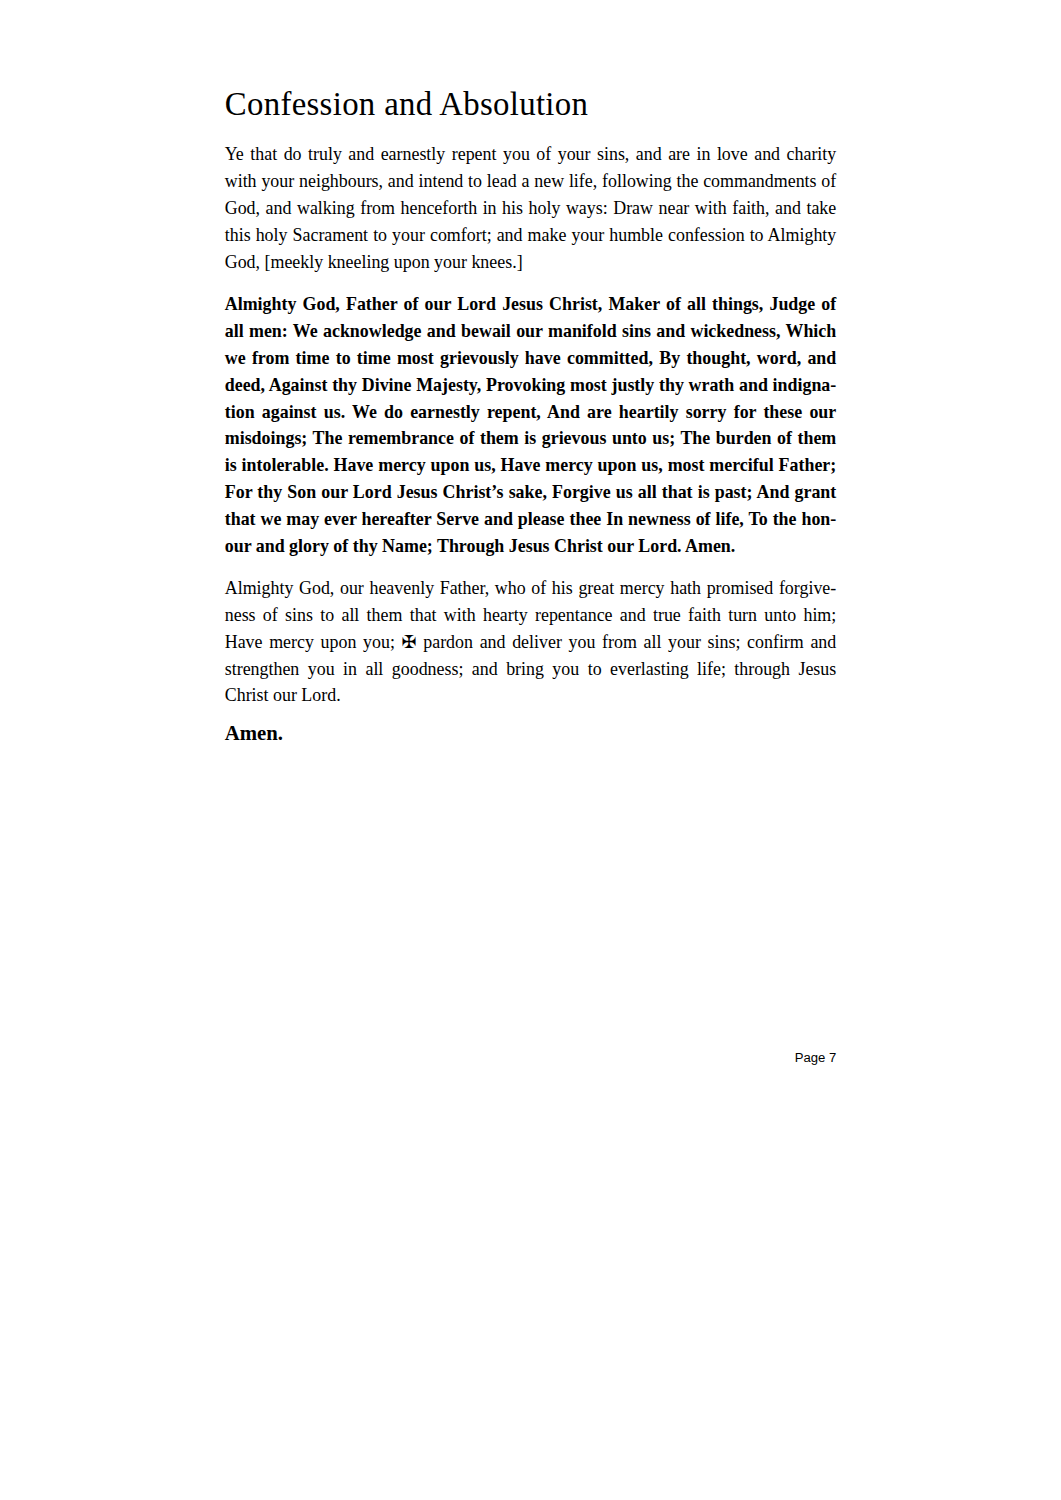Confession and Absolution
Ye that do truly and earnestly repent you of your sins, and are in love and charity with your neighbours, and intend to lead a new life, following the commandments of God, and walking from henceforth in his holy ways: Draw near with faith, and take this holy Sacrament to your comfort; and make your humble confession to Almighty God, [meekly kneeling upon your knees.]
Almighty God, Father of our Lord Jesus Christ, Maker of all things, Judge of all men: We acknowledge and bewail our manifold sins and wickedness, Which we from time to time most grievously have committed, By thought, word, and deed, Against thy Divine Majesty, Provoking most justly thy wrath and indignation against us. We do earnestly repent, And are heartily sorry for these our misdoings; The remembrance of them is grievous unto us; The burden of them is intolerable. Have mercy upon us, Have mercy upon us, most merciful Father; For thy Son our Lord Jesus Christ’s sake, Forgive us all that is past; And grant that we may ever hereafter Serve and please thee In newness of life, To the honour and glory of thy Name; Through Jesus Christ our Lord. Amen.
Almighty God, our heavenly Father, who of his great mercy hath promised forgiveness of sins to all them that with hearty repentance and true faith turn unto him; Have mercy upon you; ✠ pardon and deliver you from all your sins; confirm and strengthen you in all goodness; and bring you to everlasting life; through Jesus Christ our Lord.
Amen.
Page 7